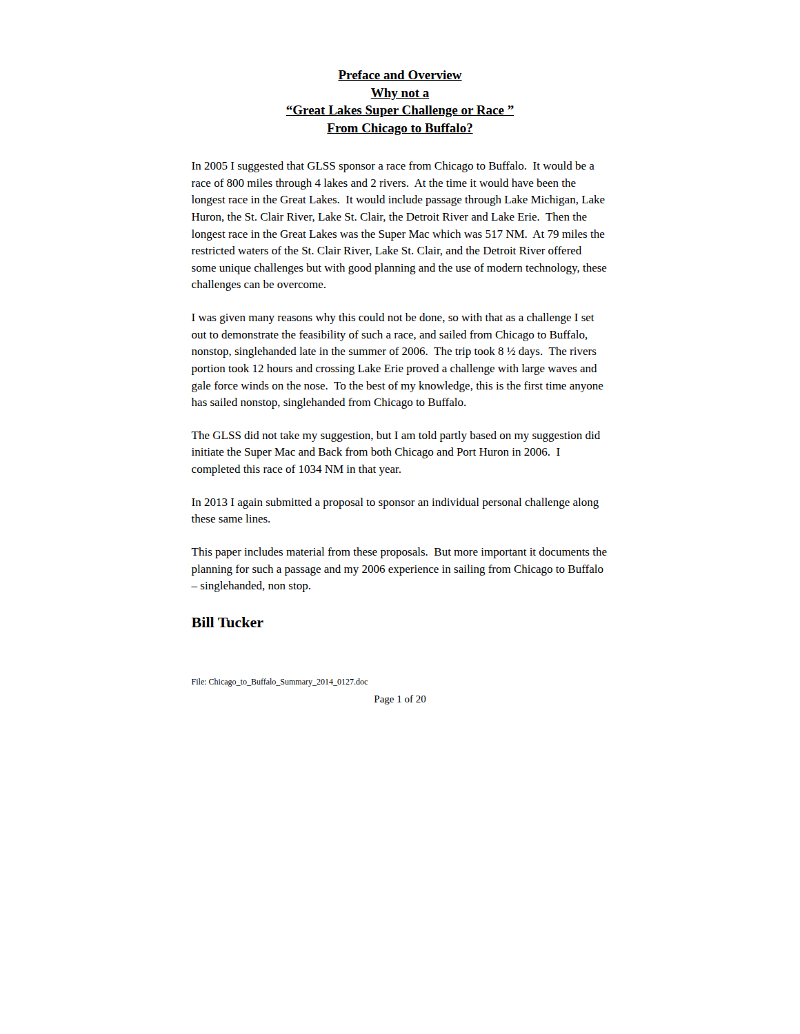Preface and Overview Why not a “Great Lakes Super Challenge or Race ” From Chicago to Buffalo?
In 2005 I suggested that GLSS sponsor a race from Chicago to Buffalo. It would be a race of 800 miles through 4 lakes and 2 rivers. At the time it would have been the longest race in the Great Lakes. It would include passage through Lake Michigan, Lake Huron, the St. Clair River, Lake St. Clair, the Detroit River and Lake Erie. Then the longest race in the Great Lakes was the Super Mac which was 517 NM. At 79 miles the restricted waters of the St. Clair River, Lake St. Clair, and the Detroit River offered some unique challenges but with good planning and the use of modern technology, these challenges can be overcome.
I was given many reasons why this could not be done, so with that as a challenge I set out to demonstrate the feasibility of such a race, and sailed from Chicago to Buffalo, nonstop, singlehanded late in the summer of 2006. The trip took 8 ½ days. The rivers portion took 12 hours and crossing Lake Erie proved a challenge with large waves and gale force winds on the nose. To the best of my knowledge, this is the first time anyone has sailed nonstop, singlehanded from Chicago to Buffalo.
The GLSS did not take my suggestion, but I am told partly based on my suggestion did initiate the Super Mac and Back from both Chicago and Port Huron in 2006. I completed this race of 1034 NM in that year.
In 2013 I again submitted a proposal to sponsor an individual personal challenge along these same lines.
This paper includes material from these proposals. But more important it documents the planning for such a passage and my 2006 experience in sailing from Chicago to Buffalo – singlehanded, non stop.
Bill Tucker
File: Chicago_to_Buffalo_Summary_2014_0127.doc
Page 1 of 20